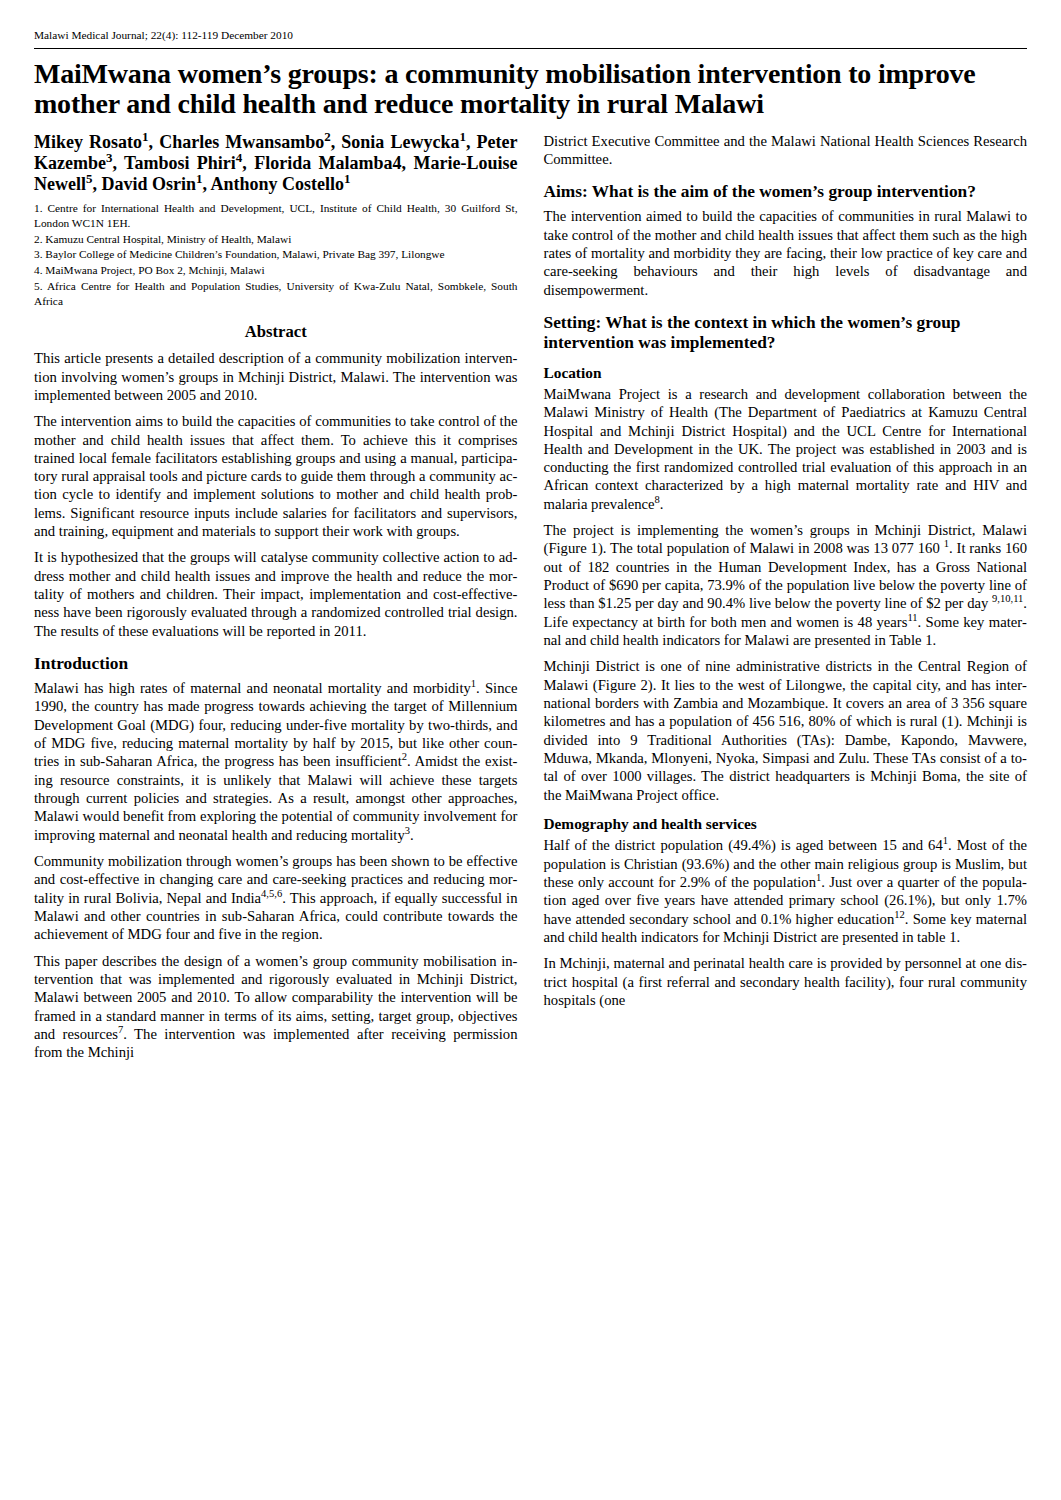Malawi Medical Journal; 22(4): 112-119 December 2010
MaiMwana women’s groups: a community mobilisation intervention to improve mother and child health and reduce mortality in rural Malawi
Mikey Rosato1, Charles Mwansambo2, Sonia Lewycka1, Peter Kazembe3, Tambosi Phiri4, Florida Malamba4, Marie-Louise Newell5, David Osrin1, Anthony Costello1
1. Centre for International Health and Development, UCL, Institute of Child Health, 30 Guilford St, London WC1N 1EH.
2. Kamuzu Central Hospital, Ministry of Health, Malawi
3. Baylor College of Medicine Children’s Foundation, Malawi, Private Bag 397, Lilongwe
4. MaiMwana Project, PO Box 2, Mchinji, Malawi
5. Africa Centre for Health and Population Studies, University of Kwa-Zulu Natal, Sombkele, South Africa
Abstract
This article presents a detailed description of a community mobilization intervention involving women’s groups in Mchinji District, Malawi. The intervention was implemented between 2005 and 2010.
The intervention aims to build the capacities of communities to take control of the mother and child health issues that affect them. To achieve this it comprises trained local female facilitators establishing groups and using a manual, participatory rural appraisal tools and picture cards to guide them through a community action cycle to identify and implement solutions to mother and child health problems. Significant resource inputs include salaries for facilitators and supervisors, and training, equipment and materials to support their work with groups.
It is hypothesized that the groups will catalyse community collective action to address mother and child health issues and improve the health and reduce the mortality of mothers and children. Their impact, implementation and cost-effectiveness have been rigorously evaluated through a randomized controlled trial design. The results of these evaluations will be reported in 2011.
Introduction
Malawi has high rates of maternal and neonatal mortality and morbidity1. Since 1990, the country has made progress towards achieving the target of Millennium Development Goal (MDG) four, reducing under-five mortality by two-thirds, and of MDG five, reducing maternal mortality by half by 2015, but like other countries in sub-Saharan Africa, the progress has been insufficient2. Amidst the existing resource constraints, it is unlikely that Malawi will achieve these targets through current policies and strategies. As a result, amongst other approaches, Malawi would benefit from exploring the potential of community involvement for improving maternal and neonatal health and reducing mortality3.
Community mobilization through women’s groups has been shown to be effective and cost-effective in changing care and care-seeking practices and reducing mortality in rural Bolivia, Nepal and India4,5,6. This approach, if equally successful in Malawi and other countries in sub-Saharan Africa, could contribute towards the achievement of MDG four and five in the region.
This paper describes the design of a women’s group community mobilisation intervention that was implemented and rigorously evaluated in Mchinji District, Malawi between 2005 and 2010. To allow comparability the intervention will be framed in a standard manner in terms of its aims, setting, target group, objectives and resources7. The intervention was implemented after receiving permission from the Mchinji
District Executive Committee and the Malawi National Health Sciences Research Committee.
Aims: What is the aim of the women’s group intervention?
The intervention aimed to build the capacities of communities in rural Malawi to take control of the mother and child health issues that affect them such as the high rates of mortality and morbidity they are facing, their low practice of key care and care-seeking behaviours and their high levels of disadvantage and disempowerment.
Setting: What is the context in which the women’s group intervention was implemented?
Location
MaiMwana Project is a research and development collaboration between the Malawi Ministry of Health (The Department of Paediatrics at Kamuzu Central Hospital and Mchinji District Hospital) and the UCL Centre for International Health and Development in the UK. The project was established in 2003 and is conducting the first randomized controlled trial evaluation of this approach in an African context characterized by a high maternal mortality rate and HIV and malaria prevalence8.
The project is implementing the women’s groups in Mchinji District, Malawi (Figure 1). The total population of Malawi in 2008 was 13 077 160 1. It ranks 160 out of 182 countries in the Human Development Index, has a Gross National Product of $690 per capita, 73.9% of the population live below the poverty line of less than $1.25 per day and 90.4% live below the poverty line of $2 per day 9,10,11. Life expectancy at birth for both men and women is 48 years11. Some key maternal and child health indicators for Malawi are presented in Table 1.
Mchinji District is one of nine administrative districts in the Central Region of Malawi (Figure 2). It lies to the west of Lilongwe, the capital city, and has international borders with Zambia and Mozambique. It covers an area of 3 356 square kilometres and has a population of 456 516, 80% of which is rural (1). Mchinji is divided into 9 Traditional Authorities (TAs): Dambe, Kapondo, Mavwere, Mduwa, Mkanda, Mlonyeni, Nyoka, Simpasi and Zulu. These TAs consist of a total of over 1000 villages. The district headquarters is Mchinji Boma, the site of the MaiMwana Project office.
Demography and health services
Half of the district population (49.4%) is aged between 15 and 641. Most of the population is Christian (93.6%) and the other main religious group is Muslim, but these only account for 2.9% of the population1. Just over a quarter of the population aged over five years have attended primary school (26.1%), but only 1.7% have attended secondary school and 0.1% higher education12. Some key maternal and child health indicators for Mchinji District are presented in table 1.
In Mchinji, maternal and perinatal health care is provided by personnel at one district hospital (a first referral and secondary health facility), four rural community hospitals (one